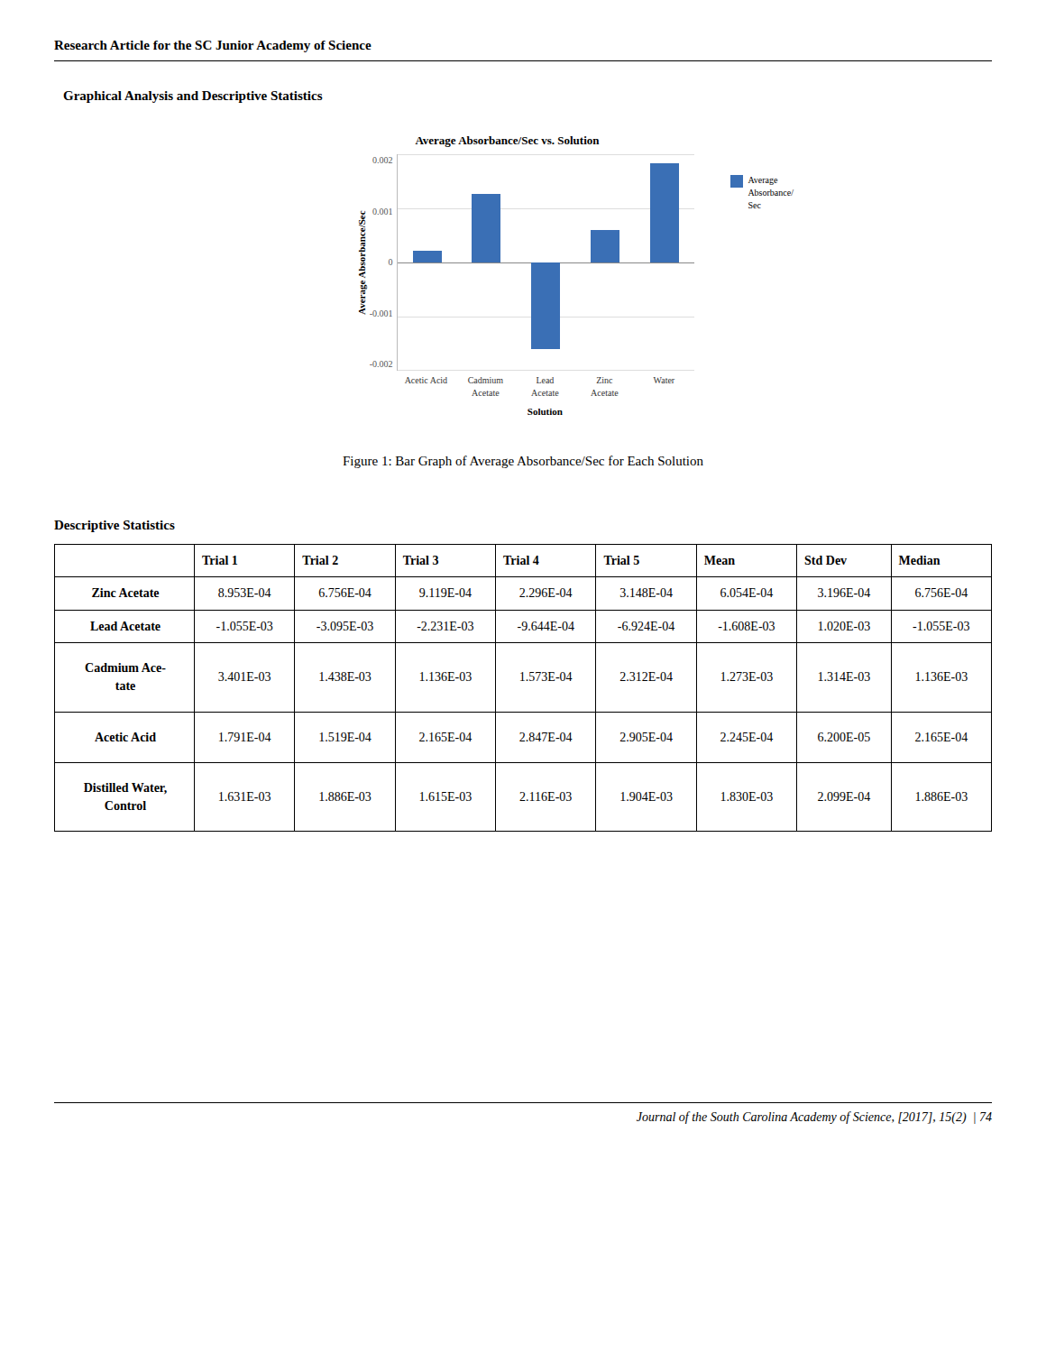Research Article for the SC Junior Academy of Science
Graphical Analysis and Descriptive Statistics
Average Absorbance/Sec vs. Solution
Average Absorbance/Sec
0.002 0.001 0 -0.001 -0.002
Average
Absorbance/
Sec
Acetic Acid
Cadmium
Acetate
Lead
Acetate
Zinc
Acetate
Water
Solution
Figure 1: Bar Graph of Average Absorbance/Sec for Each Solution
Descriptive Statistics
| | Trial 1 | Trial 2 | Trial 3 | Trial 4 | Trial 5 | Mean | Std Dev | Median |
| --- | --- | --- | --- | --- | --- | --- | --- | --- |
| Zinc Acetate | 8.953E-04 | 6.756E-04 | 9.119E-04 | 2.296E-04 | 3.148E-04 | 6.054E-04 | 3.196E-04 | 6.756E-04 |
| Lead Acetate | -1.055E-03 | -3.095E-03 | -2.231E-03 | -9.644E-04 | -6.924E-04 | -1.608E-03 | 1.020E-03 | -1.055E-03 |
| Cadmium Ace- tate | 3.401E-03 | 1.438E-03 | 1.136E-03 | 1.573E-04 | 2.312E-04 | 1.273E-03 | 1.314E-03 | 1.136E-03 |
| Acetic Acid | 1.791E-04 | 1.519E-04 | 2.165E-04 | 2.847E-04 | 2.905E-04 | 2.245E-04 | 6.200E-05 | 2.165E-04 |
| Distilled Water, Control | 1.631E-03 | 1.886E-03 | 1.615E-03 | 2.116E-03 | 1.904E-03 | 1.830E-03 | 2.099E-04 | 1.886E-03 |
Journal of the South Carolina Academy of Science, [2017], 15(2) | 74